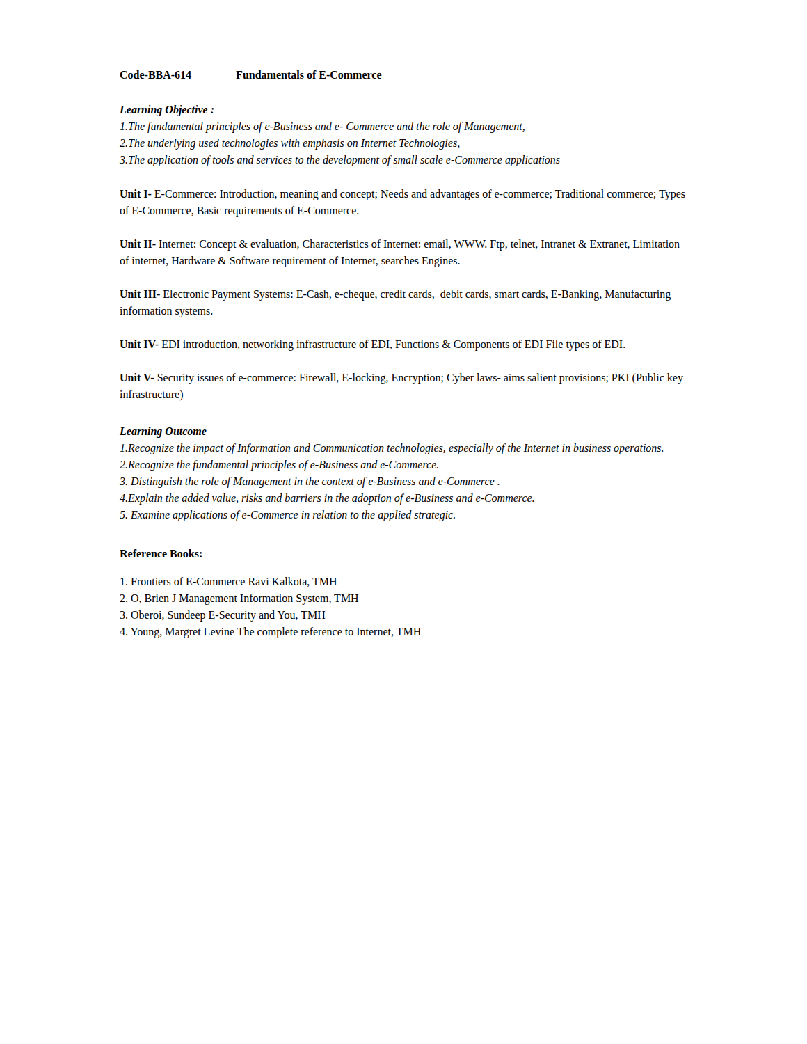Code-BBA-614 Fundamentals of E-Commerce
Learning Objective :
1.The fundamental principles of e-Business and e- Commerce and the role of Management,
2.The underlying used technologies with emphasis on Internet Technologies,
3.The application of tools and services to the development of small scale e-Commerce applications
Unit I- E-Commerce: Introduction, meaning and concept; Needs and advantages of e-commerce; Traditional commerce; Types of E-Commerce, Basic requirements of E-Commerce.
Unit II- Internet: Concept & evaluation, Characteristics of Internet: email, WWW. Ftp, telnet, Intranet & Extranet, Limitation of internet, Hardware & Software requirement of Internet, searches Engines.
Unit III- Electronic Payment Systems: E-Cash, e-cheque, credit cards, debit cards, smart cards, E-Banking, Manufacturing information systems.
Unit IV- EDI introduction, networking infrastructure of EDI, Functions & Components of EDI File types of EDI.
Unit V- Security issues of e-commerce: Firewall, E-locking, Encryption; Cyber laws- aims salient provisions; PKI (Public key infrastructure)
Learning Outcome
1.Recognize the impact of Information and Communication technologies, especially of the Internet in business operations.
2.Recognize the fundamental principles of e-Business and e-Commerce.
3. Distinguish the role of Management in the context of e-Business and e-Commerce .
4.Explain the added value, risks and barriers in the adoption of e-Business and e-Commerce.
5. Examine applications of e-Commerce in relation to the applied strategic.
Reference Books:
1. Frontiers of E-Commerce Ravi Kalkota, TMH
2. O, Brien J Management Information System, TMH
3. Oberoi, Sundeep E-Security and You, TMH
4. Young, Margret Levine The complete reference to Internet, TMH